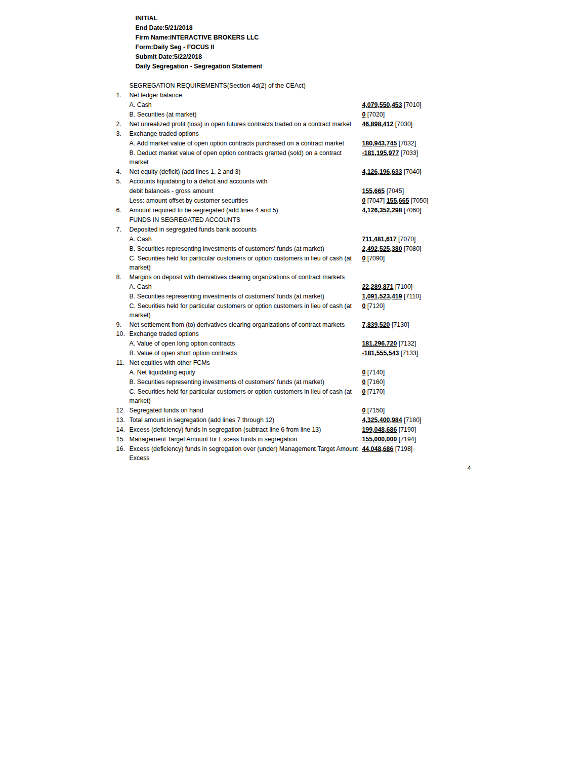INITIAL
End Date:5/21/2018
Firm Name:INTERACTIVE BROKERS LLC
Form:Daily Seg - FOCUS II
Submit Date:5/22/2018
Daily Segregation - Segregation Statement
| | SEGREGATION REQUIREMENTS(Section 4d(2) of the CEAct) | |
| 1. | Net ledger balance | |
| | A. Cash | 4,079,550,453 [7010] |
| | B. Securities (at market) | 0 [7020] |
| 2. | Net unrealized profit (loss) in open futures contracts traded on a contract market | 46,898,412 [7030] |
| 3. | Exchange traded options | |
| | A. Add market value of open option contracts purchased on a contract market | 180,943,745 [7032] |
| | B. Deduct market value of open option contracts granted (sold) on a contract market | -181,195,977 [7033] |
| 4. | Net equity (deficit) (add lines 1, 2 and 3) | 4,126,196,633 [7040] |
| 5. | Accounts liquidating to a deficit and accounts with | |
| | debit balances - gross amount | 155,665 [7045] |
| | Less: amount offset by customer securities | 0 [7047] 155,665 [7050] |
| 6. | Amount required to be segregated (add lines 4 and 5) | 4,126,352,298 [7060] |
| | FUNDS IN SEGREGATED ACCOUNTS | |
| 7. | Deposited in segregated funds bank accounts | |
| | A. Cash | 711,481,617 [7070] |
| | B. Securities representing investments of customers' funds (at market) | 2,492,525,380 [7080] |
| | C. Securities held for particular customers or option customers in lieu of cash (at market) | 0 [7090] |
| 8. | Margins on deposit with derivatives clearing organizations of contract markets | |
| | A. Cash | 22,289,871 [7100] |
| | B. Securities representing investments of customers' funds (at market) | 1,091,523,419 [7110] |
| | C. Securities held for particular customers or option customers in lieu of cash (at market) | 0 [7120] |
| 9. | Net settlement from (to) derivatives clearing organizations of contract markets | 7,839,520 [7130] |
| 10. | Exchange traded options | |
| | A. Value of open long option contracts | 181,296,720 [7132] |
| | B. Value of open short option contracts | -181,555,543 [7133] |
| 11. | Net equities with other FCMs | |
| | A. Net liquidating equity | 0 [7140] |
| | B. Securities representing investments of customers' funds (at market) | 0 [7160] |
| | C. Securities held for particular customers or option customers in lieu of cash (at market) | 0 [7170] |
| 12. | Segregated funds on hand | 0 [7150] |
| 13. | Total amount in segregation (add lines 7 through 12) | 4,325,400,984 [7180] |
| 14. | Excess (deficiency) funds in segregation (subtract line 6 from line 13) | 199,048,686 [7190] |
| 15. | Management Target Amount for Excess funds in segregation | 155,000,000 [7194] |
| 16. | Excess (deficiency) funds in segregation over (under) Management Target Amount Excess | 44,048,686 [7198] |
4